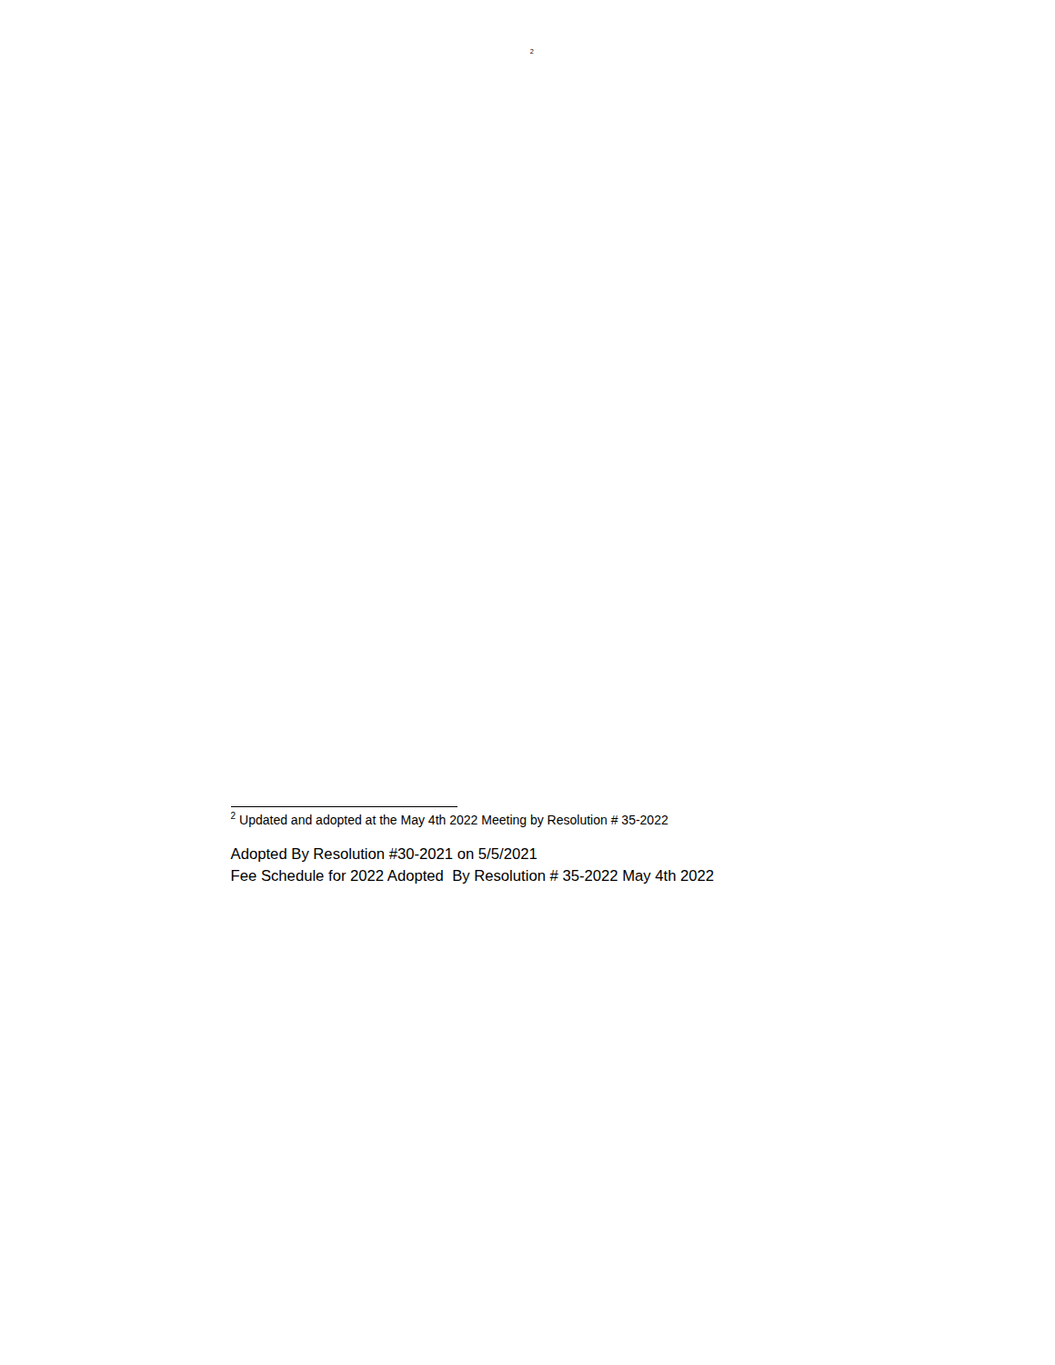2
2 Updated and adopted at the May 4th 2022 Meeting by Resolution # 35-2022
Adopted By Resolution #30-2021 on 5/5/2021
Fee Schedule for 2022 Adopted By Resolution # 35-2022 May 4th 2022